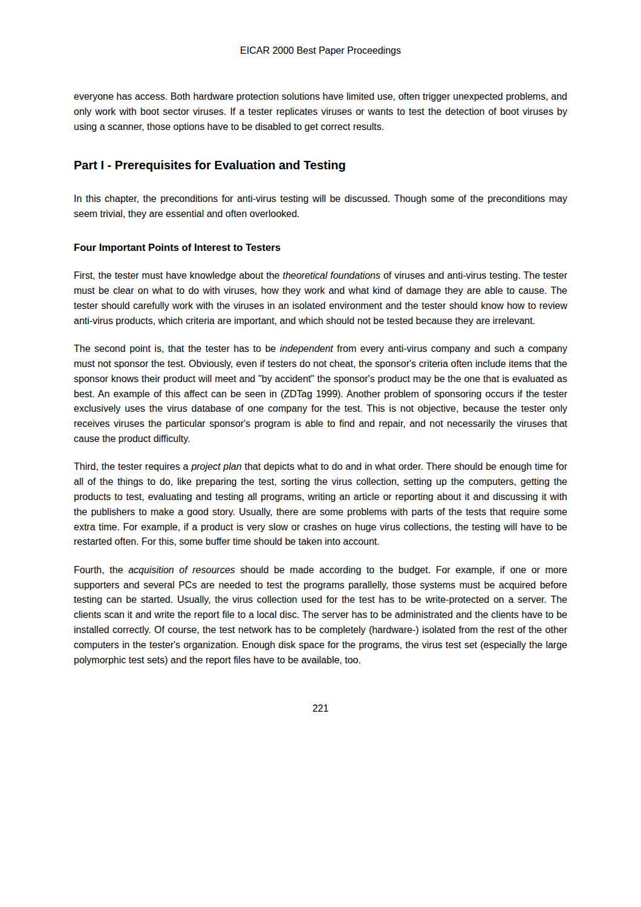EICAR 2000 Best Paper Proceedings
everyone has access. Both hardware protection solutions have limited use, often trigger unexpected problems, and only work with boot sector viruses. If a tester replicates viruses or wants to test the detection of boot viruses by using a scanner, those options have to be disabled to get correct results.
Part I - Prerequisites for Evaluation and Testing
In this chapter, the preconditions for anti-virus testing will be discussed. Though some of the preconditions may seem trivial, they are essential and often overlooked.
Four Important Points of Interest to Testers
First, the tester must have knowledge about the theoretical foundations of viruses and anti-virus testing. The tester must be clear on what to do with viruses, how they work and what kind of damage they are able to cause. The tester should carefully work with the viruses in an isolated environment and the tester should know how to review anti-virus products, which criteria are important, and which should not be tested because they are irrelevant.
The second point is, that the tester has to be independent from every anti-virus company and such a company must not sponsor the test. Obviously, even if testers do not cheat, the sponsor's criteria often include items that the sponsor knows their product will meet and "by accident" the sponsor's product may be the one that is evaluated as best. An example of this affect can be seen in (ZDTag 1999). Another problem of sponsoring occurs if the tester exclusively uses the virus database of one company for the test. This is not objective, because the tester only receives viruses the particular sponsor's program is able to find and repair, and not necessarily the viruses that cause the product difficulty.
Third, the tester requires a project plan that depicts what to do and in what order. There should be enough time for all of the things to do, like preparing the test, sorting the virus collection, setting up the computers, getting the products to test, evaluating and testing all programs, writing an article or reporting about it and discussing it with the publishers to make a good story. Usually, there are some problems with parts of the tests that require some extra time. For example, if a product is very slow or crashes on huge virus collections, the testing will have to be restarted often. For this, some buffer time should be taken into account.
Fourth, the acquisition of resources should be made according to the budget. For example, if one or more supporters and several PCs are needed to test the programs parallelly, those systems must be acquired before testing can be started. Usually, the virus collection used for the test has to be write-protected on a server. The clients scan it and write the report file to a local disc. The server has to be administrated and the clients have to be installed correctly. Of course, the test network has to be completely (hardware-) isolated from the rest of the other computers in the tester's organization. Enough disk space for the programs, the virus test set (especially the large polymorphic test sets) and the report files have to be available, too.
221